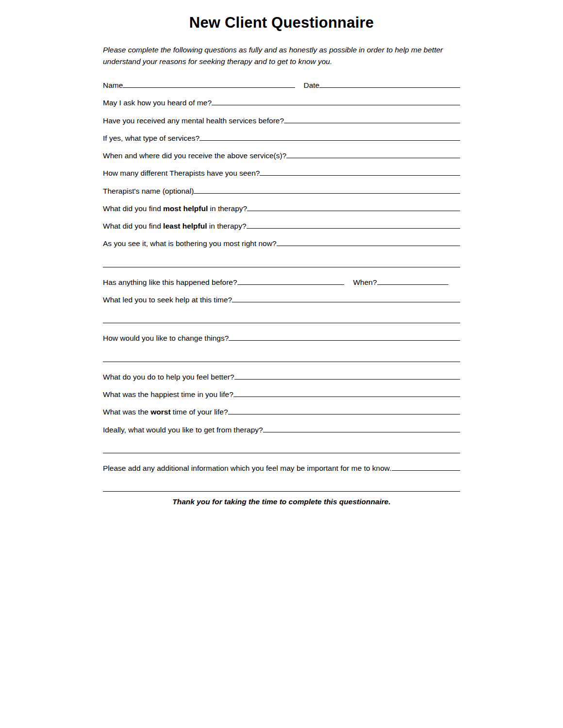New Client Questionnaire
Please complete the following questions as fully and as honestly as possible in order to help me better understand your reasons for seeking therapy and to get to know you.
Name Date
May I ask how you heard of me?
Have you received any mental health services before?
If yes, what type of services?
When and where did you receive the above service(s)?
How many different Therapists have you seen?
Therapist's name (optional)
What did you find most helpful in therapy?
What did you find least helpful in therapy?
As you see it, what is bothering you most right now?
Has anything like this happened before? When?
What led you to seek help at this time?
How would you like to change things?
What do you do to help you feel better?
What was the happiest time in you life?
What was the worst time of your life?
Ideally, what would you like to get from therapy?
Please add any additional information which you feel may be important for me to know.
Thank you for taking the time to complete this questionnaire.